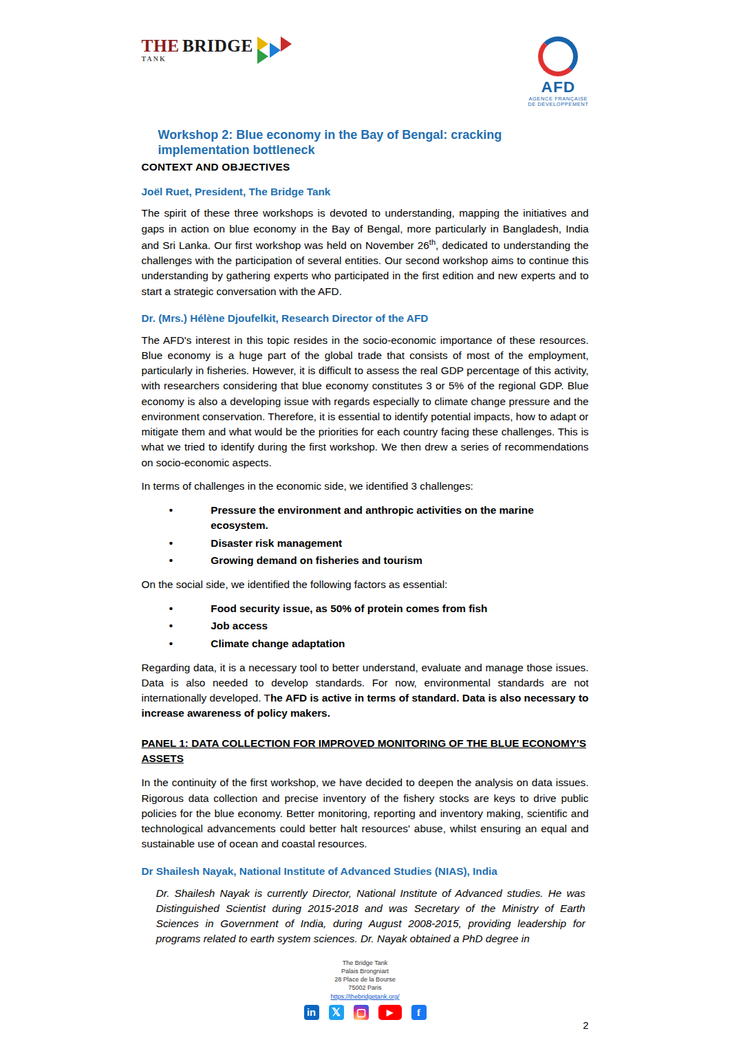THE BRIDGE TANK
AFD
AGENCE FRANÇAISE
DE DÉVELOPPEMENT
Workshop 2: Blue economy in the Bay of Bengal: cracking implementation bottleneck
CONTEXT AND OBJECTIVES
Joël Ruet, President, The Bridge Tank
The spirit of these three workshops is devoted to understanding, mapping the initiatives and gaps in action on blue economy in the Bay of Bengal, more particularly in Bangladesh, India and Sri Lanka. Our first workshop was held on November 26th, dedicated to understanding the challenges with the participation of several entities. Our second workshop aims to continue this understanding by gathering experts who participated in the first edition and new experts and to start a strategic conversation with the AFD.
Dr. (Mrs.) Hélène Djoufelkit, Research Director of the AFD
The AFD's interest in this topic resides in the socio-economic importance of these resources. Blue economy is a huge part of the global trade that consists of most of the employment, particularly in fisheries. However, it is difficult to assess the real GDP percentage of this activity, with researchers considering that blue economy constitutes 3 or 5% of the regional GDP. Blue economy is also a developing issue with regards especially to climate change pressure and the environment conservation. Therefore, it is essential to identify potential impacts, how to adapt or mitigate them and what would be the priorities for each country facing these challenges. This is what we tried to identify during the first workshop. We then drew a series of recommendations on socio-economic aspects.
In terms of challenges in the economic side, we identified 3 challenges:
Pressure the environment and anthropic activities on the marine ecosystem.
Disaster risk management
Growing demand on fisheries and tourism
On the social side, we identified the following factors as essential:
Food security issue, as 50% of protein comes from fish
Job access
Climate change adaptation
Regarding data, it is a necessary tool to better understand, evaluate and manage those issues. Data is also needed to develop standards. For now, environmental standards are not internationally developed. The AFD is active in terms of standard. Data is also necessary to increase awareness of policy makers.
PANEL 1: DATA COLLECTION FOR IMPROVED MONITORING OF THE BLUE ECONOMY'S ASSETS
In the continuity of the first workshop, we have decided to deepen the analysis on data issues. Rigorous data collection and precise inventory of the fishery stocks are keys to drive public policies for the blue economy. Better monitoring, reporting and inventory making, scientific and technological advancements could better halt resources' abuse, whilst ensuring an equal and sustainable use of ocean and coastal resources.
Dr Shailesh Nayak, National Institute of Advanced Studies (NIAS), India
Dr. Shailesh Nayak is currently Director, National Institute of Advanced studies. He was Distinguished Scientist during 2015-2018 and was Secretary of the Ministry of Earth Sciences in Government of India, during August 2008-2015, providing leadership for programs related to earth system sciences. Dr. Nayak obtained a PhD degree in
The Bridge Tank
Palais Brongniart
28 Place de la Bourse
75002 Paris
https://thebridgetank.org/
in 𝕏 ▢ ▶ f
2